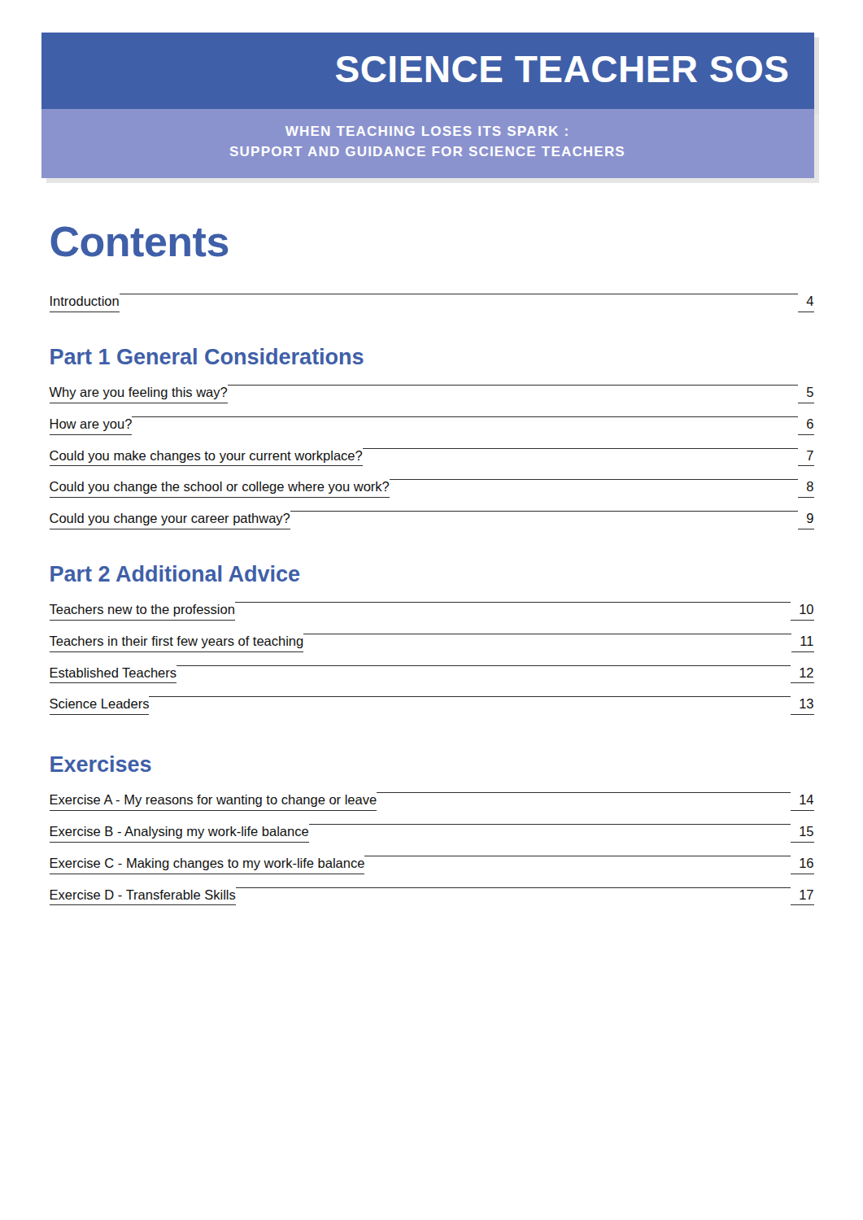Science Teacher SOS
When teaching loses its spark :
Support and guidance for science teachers
Contents
Introduction 4
Part 1 General Considerations
Why are you feeling this way? 5
How are you? 6
Could you make changes to your current workplace? 7
Could you change the school or college where you work? 8
Could you change your career pathway? 9
Part 2 Additional Advice
Teachers new to the profession 10
Teachers in their first few years of teaching 11
Established Teachers 12
Science Leaders 13
Exercises
Exercise A - My reasons for wanting to change or leave 14
Exercise B - Analysing my work-life balance 15
Exercise C - Making changes to my work-life balance 16
Exercise D - Transferable Skills 17